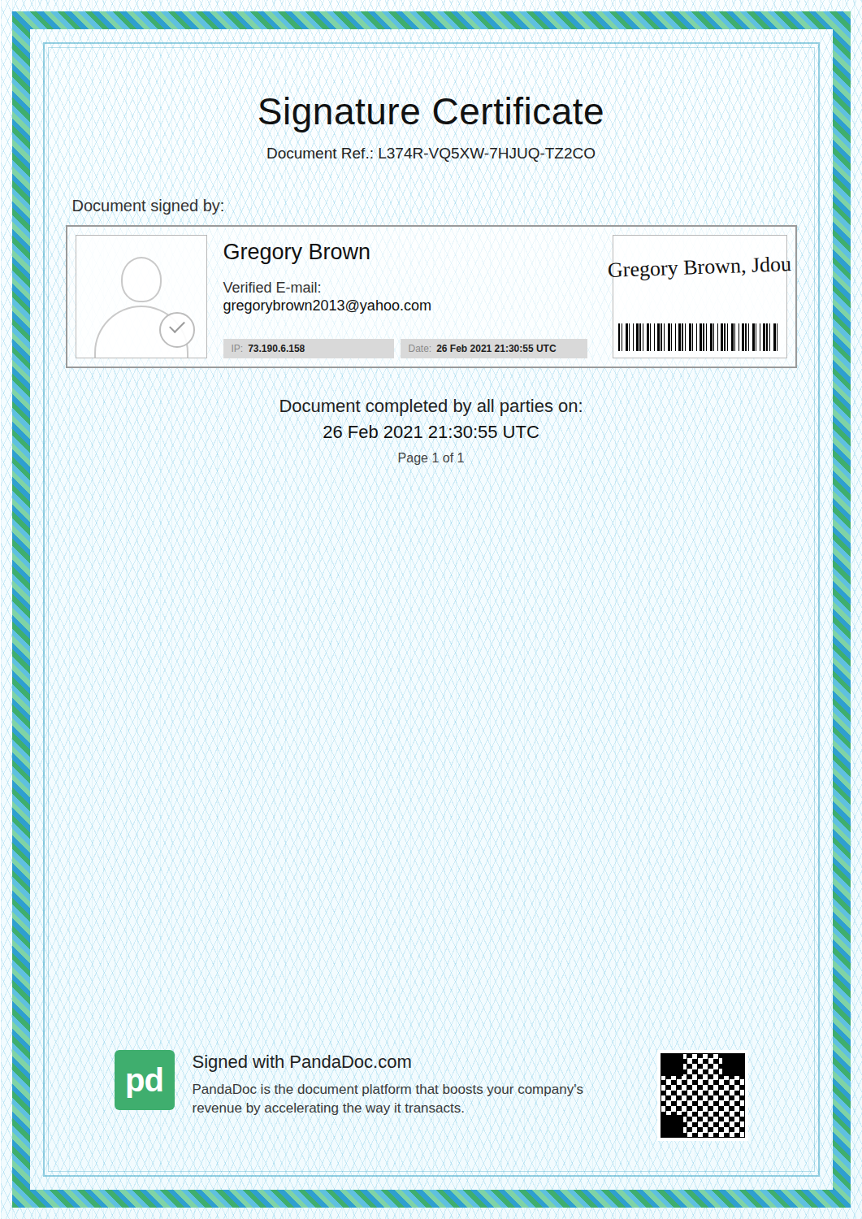Signature Certificate
Document Ref.: L374R-VQ5XW-7HJUQ-TZ2CO
Document signed by:
Gregory Brown
Verified E-mail:
gregorybrown2013@yahoo.com
IP: 73.190.6.158
Date: 26 Feb 2021 21:30:55 UTC
Gregory Brown, Jdou
Document completed by all parties on:
26 Feb 2021 21:30:55 UTC
Page 1 of 1
Signed with PandaDoc.com
PandaDoc is the document platform that boosts your company's revenue by accelerating the way it transacts.